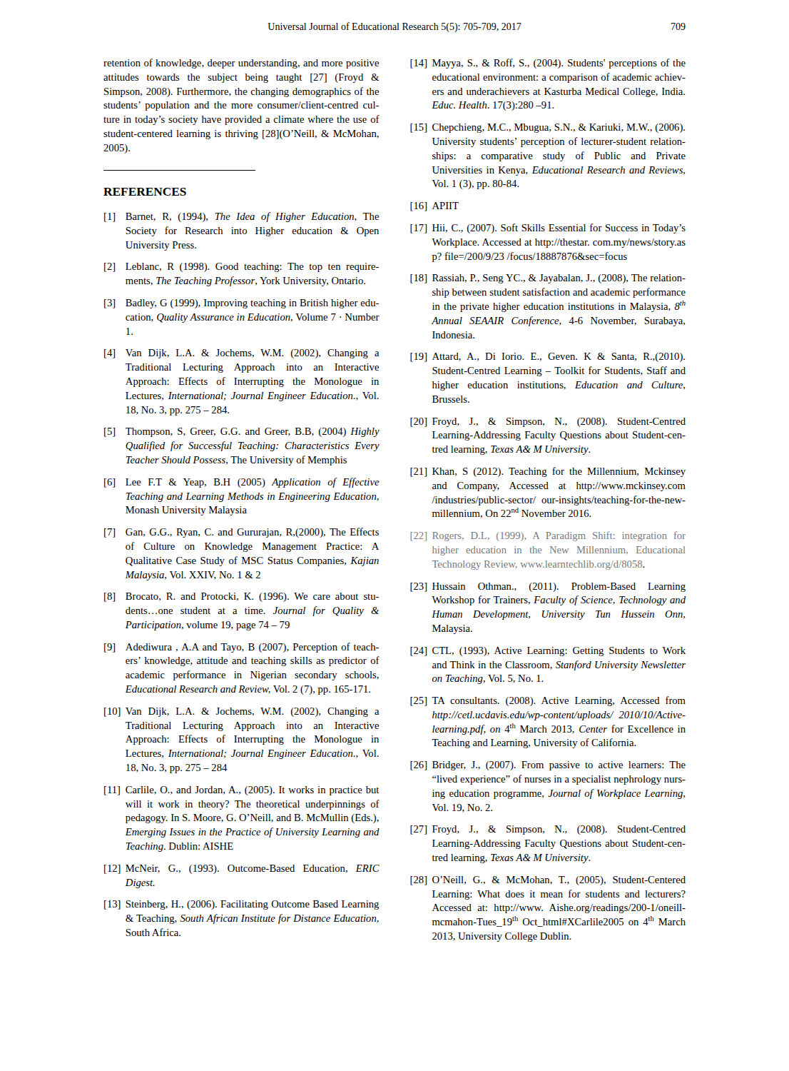Universal Journal of Educational Research 5(5): 705-709, 2017
709
retention of knowledge, deeper understanding, and more positive attitudes towards the subject being taught [27] (Froyd & Simpson, 2008). Furthermore, the changing demographics of the students’ population and the more consumer/client-centred culture in today’s society have provided a climate where the use of student-centered learning is thriving [28](O’Neill, & McMohan, 2005).
REFERENCES
[1] Barnet, R, (1994), The Idea of Higher Education, The Society for Research into Higher education & Open University Press.
[2] Leblanc, R (1998). Good teaching: The top ten requirements, The Teaching Professor, York University, Ontario.
[3] Badley, G (1999), Improving teaching in British higher education, Quality Assurance in Education, Volume 7 · Number 1.
[4] Van Dijk, L.A. & Jochems, W.M. (2002), Changing a Traditional Lecturing Approach into an Interactive Approach: Effects of Interrupting the Monologue in Lectures, International; Journal Engineer Education., Vol. 18, No. 3, pp. 275 – 284.
[5] Thompson, S, Greer, G.G. and Greer, B.B, (2004) Highly Qualified for Successful Teaching: Characteristics Every Teacher Should Possess, The University of Memphis
[6] Lee F.T & Yeap, B.H (2005) Application of Effective Teaching and Learning Methods in Engineering Education, Monash University Malaysia
[7] Gan, G.G., Ryan, C. and Gururajan, R,(2000), The Effects of Culture on Knowledge Management Practice: A Qualitative Case Study of MSC Status Companies, Kajian Malaysia, Vol. XXIV, No. 1 & 2
[8] Brocato, R. and Protocki, K. (1996). We care about students…one student at a time. Journal for Quality & Participation, volume 19, page 74 – 79
[9] Adediwura , A.A and Tayo, B (2007), Perception of teachers’ knowledge, attitude and teaching skills as predictor of academic performance in Nigerian secondary schools, Educational Research and Review, Vol. 2 (7), pp. 165-171.
[10] Van Dijk, L.A. & Jochems, W.M. (2002), Changing a Traditional Lecturing Approach into an Interactive Approach: Effects of Interrupting the Monologue in Lectures, International; Journal Engineer Education., Vol. 18, No. 3, pp. 275 – 284
[11] Carlile, O., and Jordan, A., (2005). It works in practice but will it work in theory? The theoretical underpinnings of pedagogy. In S. Moore, G. O’Neill, and B. McMullin (Eds.), Emerging Issues in the Practice of University Learning and Teaching. Dublin: AISHE
[12] McNeir, G., (1993). Outcome-Based Education, ERIC Digest.
[13] Steinberg, H., (2006). Facilitating Outcome Based Learning & Teaching, South African Institute for Distance Education, South Africa.
[14] Mayya, S., & Roff, S., (2004). Students' perceptions of the educational environment: a comparison of academic achievers and underachievers at Kasturba Medical College, India. Educ. Health. 17(3):280 –91.
[15] Chepchieng, M.C., Mbugua, S.N., & Kariuki, M.W., (2006). University students’ perception of lecturer-student relationships: a comparative study of Public and Private Universities in Kenya, Educational Research and Reviews, Vol. 1 (3), pp. 80-84.
[16] APIIT
[17] Hii, C., (2007). Soft Skills Essential for Success in Today’s Workplace. Accessed at http://thestar. com.my/news/story.as p? file=/200/9/23 /focus/18887876&sec=focus
[18] Rassiah, P., Seng YC., & Jayabalan, J., (2008), The relationship between student satisfaction and academic performance in the private higher education institutions in Malaysia, 8th Annual SEAAIR Conference, 4-6 November, Surabaya, Indonesia.
[19] Attard, A., Di Iorio. E., Geven. K & Santa, R.,(2010). Student-Centred Learning – Toolkit for Students, Staff and higher education institutions, Education and Culture, Brussels.
[20] Froyd, J., & Simpson, N., (2008). Student-Centred Learning-Addressing Faculty Questions about Student-centred learning, Texas A& M University.
[21] Khan, S (2012). Teaching for the Millennium, Mckinsey and Company, Accessed at http://www.mckinsey.com /industries/public-sector/ our-insights/teaching-for-the-new-millennium, On 22nd November 2016.
[22] Rogers, D.L, (1999), A Paradigm Shift: integration for higher education in the New Millennium, Educational Technology Review, www.learntechlib.org/d/8058.
[23] Hussain Othman., (2011). Problem-Based Learning Workshop for Trainers, Faculty of Science, Technology and Human Development, University Tun Hussein Onn, Malaysia.
[24] CTL, (1993), Active Learning: Getting Students to Work and Think in the Classroom, Stanford University Newsletter on Teaching, Vol. 5, No. 1.
[25] TA consultants. (2008). Active Learning, Accessed from http://cetl.ucdavis.edu/wp-content/uploads/ 2010/10/Active-learning.pdf, on 4th March 2013, Center for Excellence in Teaching and Learning, University of California.
[26] Bridger, J., (2007). From passive to active learners: The “lived experience” of nurses in a specialist nephrology nursing education programme, Journal of Workplace Learning, Vol. 19, No. 2.
[27] Froyd, J., & Simpson, N., (2008). Student-Centred Learning-Addressing Faculty Questions about Student-centred learning, Texas A& M University.
[28] O’Neill, G., & McMohan, T., (2005), Student-Centered Learning: What does it mean for students and lecturers? Accessed at: http://www. Aishe.org/readings/200-1/oneill-mcmahon-Tues_19th Oct_html#XCarlile2005 on 4th March 2013, University College Dublin.